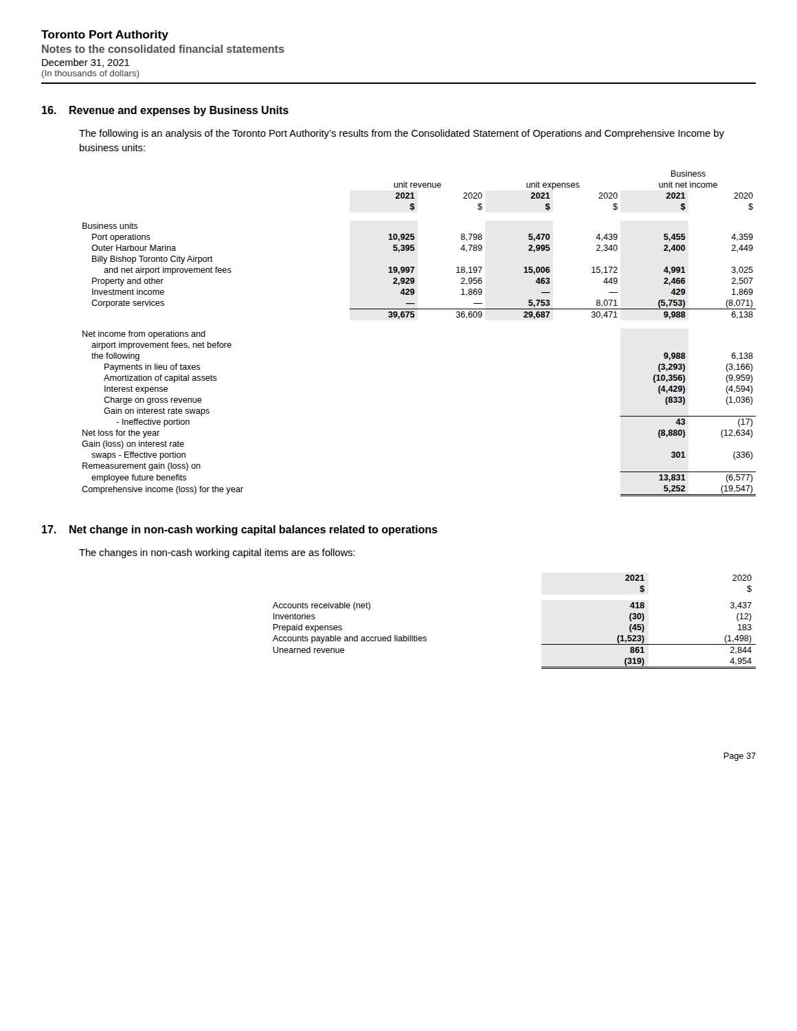Toronto Port Authority
Notes to the consolidated financial statements
December 31, 2021
(In thousands of dollars)
16. Revenue and expenses by Business Units
The following is an analysis of the Toronto Port Authority’s results from the Consolidated Statement of Operations and Comprehensive Income by business units:
| | | | Business |
| | unit revenue | unit expenses | unit net income |
| | 2021 | 2020 | 2021 | 2020 | 2021 | 2020 |
| | $ | $ | $ | $ | $ | $ |
| Business units | | | | | | |
| Port operations | 10,925 | 8,798 | 5,470 | 4,439 | 5,455 | 4,359 |
| Outer Harbour Marina | 5,395 | 4,789 | 2,995 | 2,340 | 2,400 | 2,449 |
| Billy Bishop Toronto City Airport | | | | | | |
| and net airport improvement fees | 19,997 | 18,197 | 15,006 | 15,172 | 4,991 | 3,025 |
| Property and other | 2,929 | 2,956 | 463 | 449 | 2,466 | 2,507 |
| Investment income | 429 | 1,869 | — | — | 429 | 1,869 |
| Corporate services | — | — | 5,753 | 8,071 | (5,753) | (8,071) |
| | 39,675 | 36,609 | 29,687 | 30,471 | 9,988 | 6,138 |
| Net income from operations and | | | |
| airport improvement fees, net before | | | |
| the following | | 9,988 | 6,138 |
| Payments in lieu of taxes | | (3,293) | (3,166) |
| Amortization of capital assets | | (10,356) | (9,959) |
| Interest expense | | (4,429) | (4,594) |
| Charge on gross revenue | | (833) | (1,036) |
| Gain on interest rate swaps | | | |
| - Ineffective portion | | 43 | (17) |
| Net loss for the year | | (8,880) | (12,634) |
| Gain (loss) on interest rate | | | |
| swaps - Effective portion | | 301 | (336) |
| Remeasurement gain (loss) on | | | |
| employee future benefits | | 13,831 | (6,577) |
| Comprehensive income (loss) for the year | | 5,252 | (19,547) |
17. Net change in non-cash working capital balances related to operations
The changes in non-cash working capital items are as follows:
| | 2021 | 2020 |
| | $ | $ |
| Accounts receivable (net) | 418 | 3,437 |
| Inventories | (30) | (12) |
| Prepaid expenses | (45) | 183 |
| Accounts payable and accrued liabilities | (1,523) | (1,498) |
| Unearned revenue | 861 | 2,844 |
| | (319) | 4,954 |
Page 37